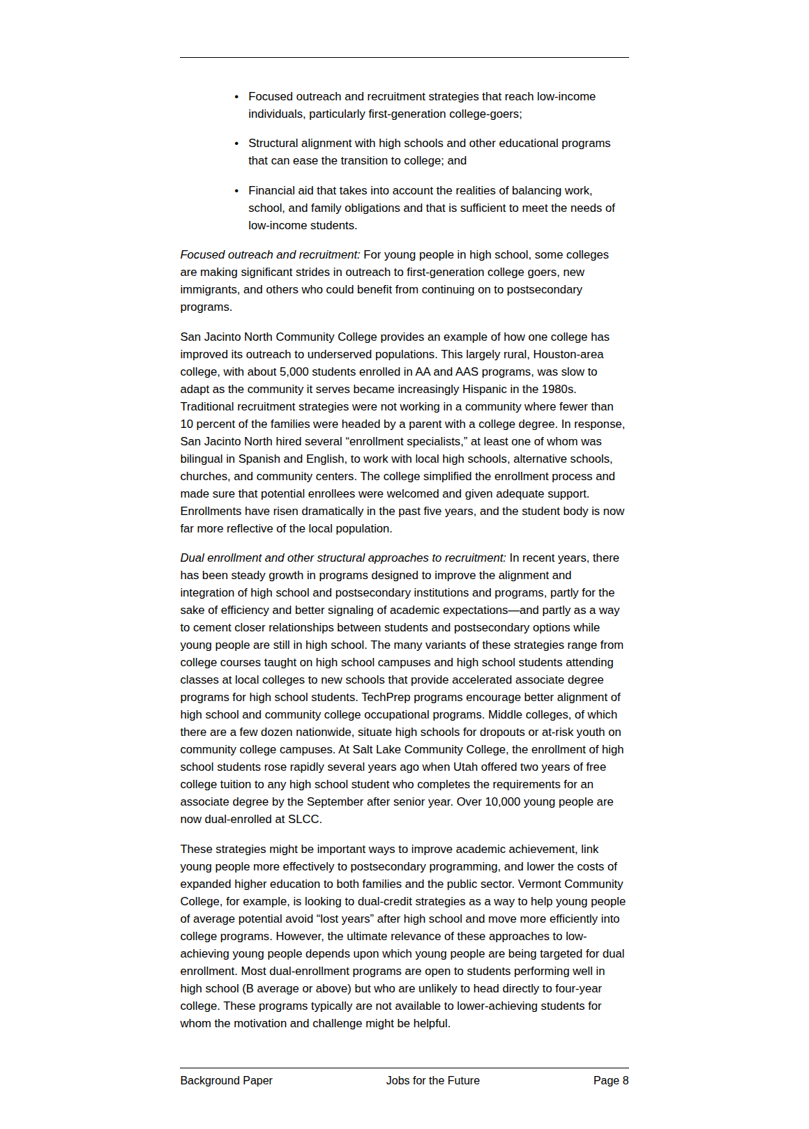Focused outreach and recruitment strategies that reach low-income individuals, particularly first-generation college-goers;
Structural alignment with high schools and other educational programs that can ease the transition to college; and
Financial aid that takes into account the realities of balancing work, school, and family obligations and that is sufficient to meet the needs of low-income students.
Focused outreach and recruitment: For young people in high school, some colleges are making significant strides in outreach to first-generation college goers, new immigrants, and others who could benefit from continuing on to postsecondary programs.
San Jacinto North Community College provides an example of how one college has improved its outreach to underserved populations. This largely rural, Houston-area college, with about 5,000 students enrolled in AA and AAS programs, was slow to adapt as the community it serves became increasingly Hispanic in the 1980s. Traditional recruitment strategies were not working in a community where fewer than 10 percent of the families were headed by a parent with a college degree. In response, San Jacinto North hired several “enrollment specialists,” at least one of whom was bilingual in Spanish and English, to work with local high schools, alternative schools, churches, and community centers. The college simplified the enrollment process and made sure that potential enrollees were welcomed and given adequate support. Enrollments have risen dramatically in the past five years, and the student body is now far more reflective of the local population.
Dual enrollment and other structural approaches to recruitment: In recent years, there has been steady growth in programs designed to improve the alignment and integration of high school and postsecondary institutions and programs, partly for the sake of efficiency and better signaling of academic expectations—and partly as a way to cement closer relationships between students and postsecondary options while young people are still in high school. The many variants of these strategies range from college courses taught on high school campuses and high school students attending classes at local colleges to new schools that provide accelerated associate degree programs for high school students. TechPrep programs encourage better alignment of high school and community college occupational programs. Middle colleges, of which there are a few dozen nationwide, situate high schools for dropouts or at-risk youth on community college campuses. At Salt Lake Community College, the enrollment of high school students rose rapidly several years ago when Utah offered two years of free college tuition to any high school student who completes the requirements for an associate degree by the September after senior year. Over 10,000 young people are now dual-enrolled at SLCC.
These strategies might be important ways to improve academic achievement, link young people more effectively to postsecondary programming, and lower the costs of expanded higher education to both families and the public sector. Vermont Community College, for example, is looking to dual-credit strategies as a way to help young people of average potential avoid “lost years” after high school and move more efficiently into college programs. However, the ultimate relevance of these approaches to low-achieving young people depends upon which young people are being targeted for dual enrollment. Most dual-enrollment programs are open to students performing well in high school (B average or above) but who are unlikely to head directly to four-year college. These programs typically are not available to lower-achieving students for whom the motivation and challenge might be helpful.
Background Paper
Jobs for the Future
Page 8